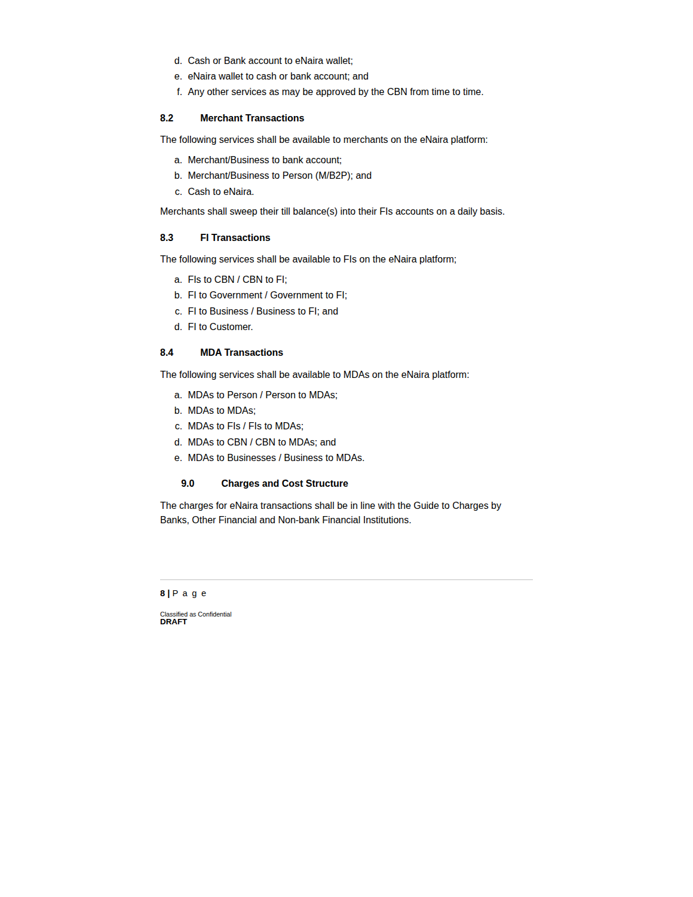Cash or Bank account to eNaira wallet;
eNaira wallet to cash or bank account; and
Any other services as may be approved by the CBN from time to time.
8.2 Merchant Transactions
The following services shall be available to merchants on the eNaira platform:
Merchant/Business to bank account;
Merchant/Business to Person (M/B2P); and
Cash to eNaira.
Merchants shall sweep their till balance(s) into their FIs accounts on a daily basis.
8.3 FI Transactions
The following services shall be available to FIs on the eNaira platform;
FIs to CBN / CBN to FI;
FI to Government / Government to FI;
FI to Business / Business to FI; and
FI to Customer.
8.4 MDA Transactions
The following services shall be available to MDAs on the eNaira platform:
MDAs to Person / Person to MDAs;
MDAs to MDAs;
MDAs to FIs / FIs to MDAs;
MDAs to CBN / CBN to MDAs; and
MDAs to Businesses / Business to MDAs.
9.0 Charges and Cost Structure
The charges for eNaira transactions shall be in line with the Guide to Charges by Banks, Other Financial and Non-bank Financial Institutions.
8 | P a g e
Classified as Confidential
DRAFT